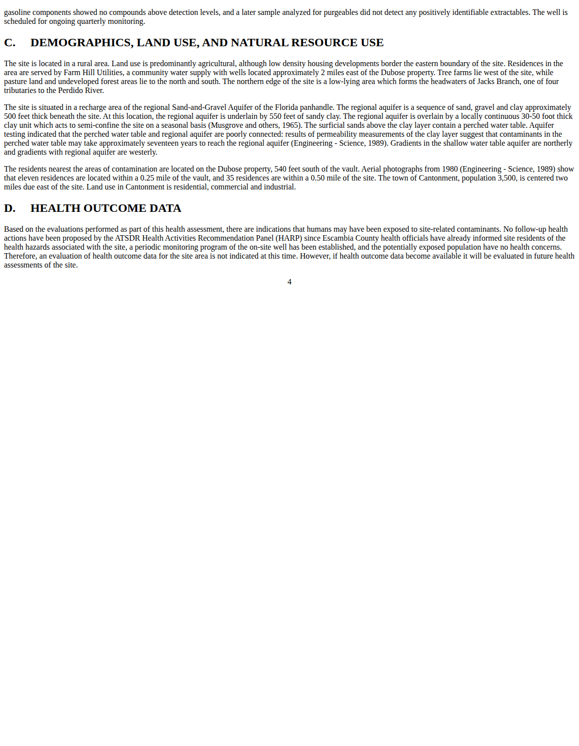gasoline components showed no compounds above detection levels, and a later sample analyzed for purgeables did not detect any positively identifiable extractables. The well is scheduled for ongoing quarterly monitoring.
C. DEMOGRAPHICS, LAND USE, AND NATURAL RESOURCE USE
The site is located in a rural area. Land use is predominantly agricultural, although low density housing developments border the eastern boundary of the site. Residences in the area are served by Farm Hill Utilities, a community water supply with wells located approximately 2 miles east of the Dubose property. Tree farms lie west of the site, while pasture land and undeveloped forest areas lie to the north and south. The northern edge of the site is a low-lying area which forms the headwaters of Jacks Branch, one of four tributaries to the Perdido River.
The site is situated in a recharge area of the regional Sand-and-Gravel Aquifer of the Florida panhandle. The regional aquifer is a sequence of sand, gravel and clay approximately 500 feet thick beneath the site. At this location, the regional aquifer is underlain by 550 feet of sandy clay. The regional aquifer is overlain by a locally continuous 30-50 foot thick clay unit which acts to semi-confine the site on a seasonal basis (Musgrove and others, 1965). The surficial sands above the clay layer contain a perched water table. Aquifer testing indicated that the perched water table and regional aquifer are poorly connected: results of permeability measurements of the clay layer suggest that contaminants in the perched water table may take approximately seventeen years to reach the regional aquifer (Engineering - Science, 1989). Gradients in the shallow water table aquifer are northerly and gradients with regional aquifer are westerly.
The residents nearest the areas of contamination are located on the Dubose property, 540 feet south of the vault. Aerial photographs from 1980 (Engineering - Science, 1989) show that eleven residences are located within a 0.25 mile of the vault, and 35 residences are within a 0.50 mile of the site. The town of Cantonment, population 3,500, is centered two miles due east of the site. Land use in Cantonment is residential, commercial and industrial.
D. HEALTH OUTCOME DATA
Based on the evaluations performed as part of this health assessment, there are indications that humans may have been exposed to site-related contaminants. No follow-up health actions have been proposed by the ATSDR Health Activities Recommendation Panel (HARP) since Escambia County health officials have already informed site residents of the health hazards associated with the site, a periodic monitoring program of the on-site well has been established, and the potentially exposed population have no health concerns. Therefore, an evaluation of health outcome data for the site area is not indicated at this time. However, if health outcome data become available it will be evaluated in future health assessments of the site.
4